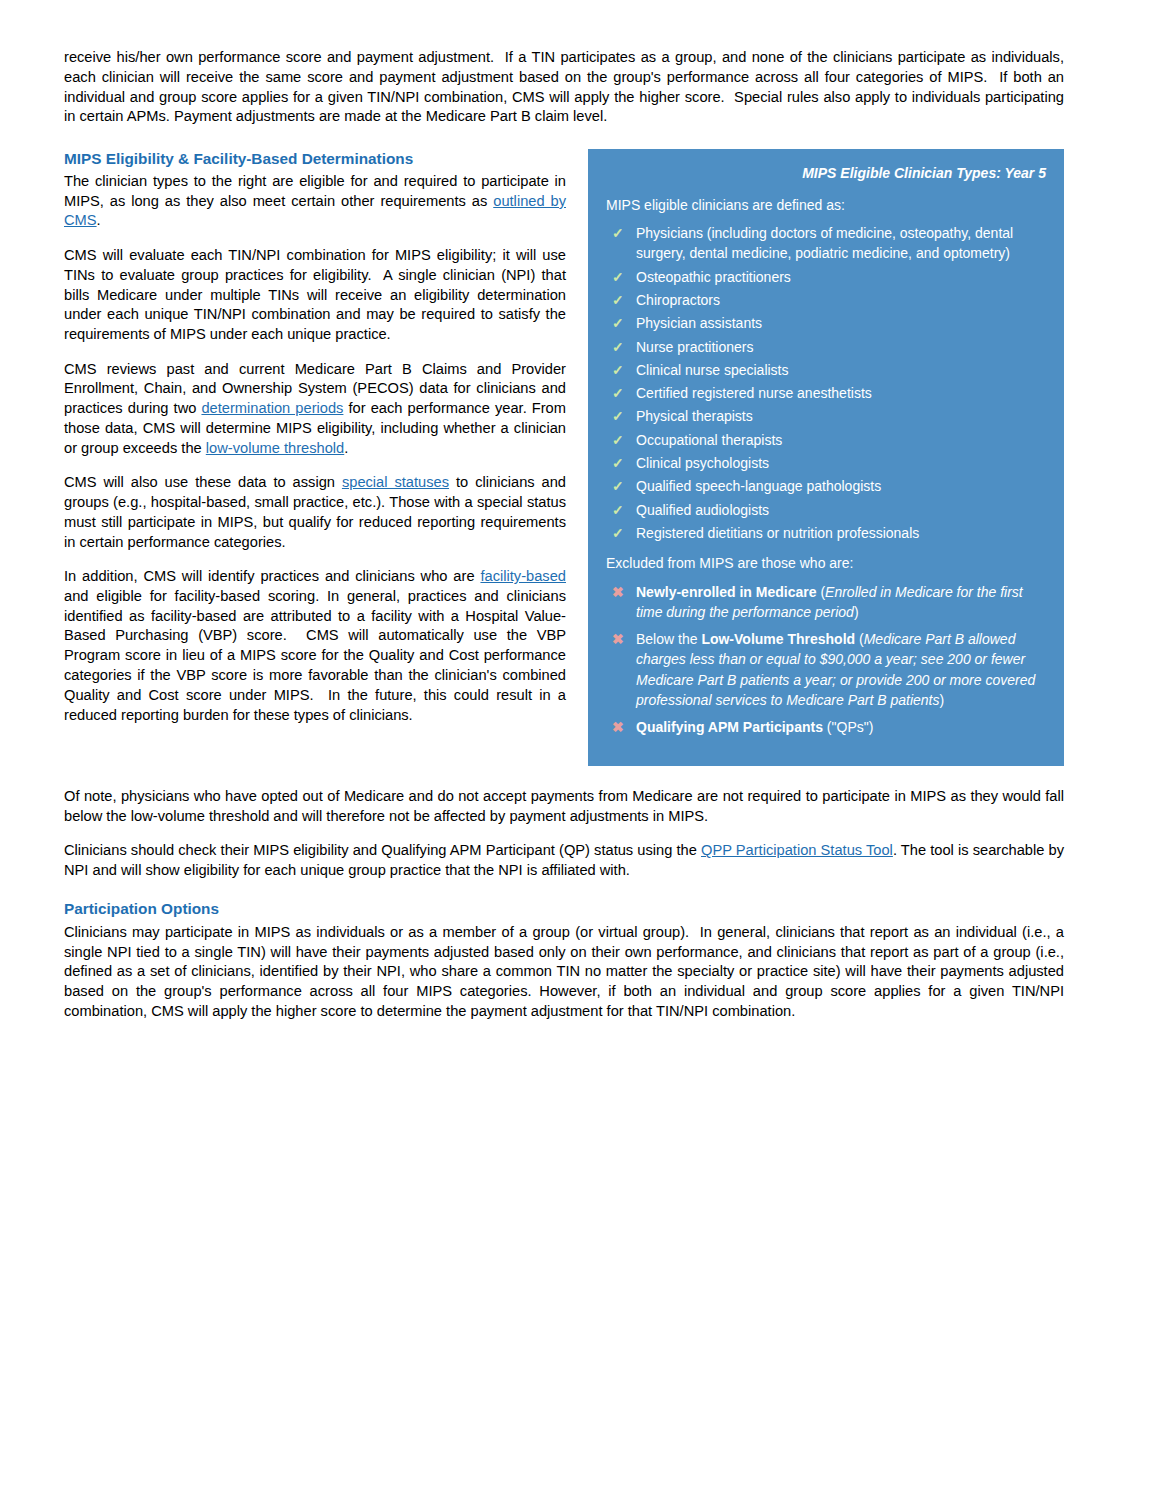receive his/her own performance score and payment adjustment. If a TIN participates as a group, and none of the clinicians participate as individuals, each clinician will receive the same score and payment adjustment based on the group's performance across all four categories of MIPS. If both an individual and group score applies for a given TIN/NPI combination, CMS will apply the higher score. Special rules also apply to individuals participating in certain APMs. Payment adjustments are made at the Medicare Part B claim level.
MIPS Eligibility & Facility-Based Determinations
The clinician types to the right are eligible for and required to participate in MIPS, as long as they also meet certain other requirements as outlined by CMS.
CMS will evaluate each TIN/NPI combination for MIPS eligibility; it will use TINs to evaluate group practices for eligibility. A single clinician (NPI) that bills Medicare under multiple TINs will receive an eligibility determination under each unique TIN/NPI combination and may be required to satisfy the requirements of MIPS under each unique practice.
CMS reviews past and current Medicare Part B Claims and Provider Enrollment, Chain, and Ownership System (PECOS) data for clinicians and practices during two determination periods for each performance year. From those data, CMS will determine MIPS eligibility, including whether a clinician or group exceeds the low-volume threshold.
CMS will also use these data to assign special statuses to clinicians and groups (e.g., hospital-based, small practice, etc.). Those with a special status must still participate in MIPS, but qualify for reduced reporting requirements in certain performance categories.
In addition, CMS will identify practices and clinicians who are facility-based and eligible for facility-based scoring. In general, practices and clinicians identified as facility-based are attributed to a facility with a Hospital Value-Based Purchasing (VBP) score. CMS will automatically use the VBP Program score in lieu of a MIPS score for the Quality and Cost performance categories if the VBP score is more favorable than the clinician's combined Quality and Cost score under MIPS. In the future, this could result in a reduced reporting burden for these types of clinicians.
MIPS Eligible Clinician Types: Year 5
MIPS eligible clinicians are defined as:
Physicians (including doctors of medicine, osteopathy, dental surgery, dental medicine, podiatric medicine, and optometry)
Osteopathic practitioners
Chiropractors
Physician assistants
Nurse practitioners
Clinical nurse specialists
Certified registered nurse anesthetists
Physical therapists
Occupational therapists
Clinical psychologists
Qualified speech-language pathologists
Qualified audiologists
Registered dietitians or nutrition professionals
Excluded from MIPS are those who are:
Newly-enrolled in Medicare (Enrolled in Medicare for the first time during the performance period)
Below the Low-Volume Threshold (Medicare Part B allowed charges less than or equal to $90,000 a year; see 200 or fewer Medicare Part B patients a year; or provide 200 or more covered professional services to Medicare Part B patients)
Qualifying APM Participants ("QPs")
Of note, physicians who have opted out of Medicare and do not accept payments from Medicare are not required to participate in MIPS as they would fall below the low-volume threshold and will therefore not be affected by payment adjustments in MIPS.
Clinicians should check their MIPS eligibility and Qualifying APM Participant (QP) status using the QPP Participation Status Tool. The tool is searchable by NPI and will show eligibility for each unique group practice that the NPI is affiliated with.
Participation Options
Clinicians may participate in MIPS as individuals or as a member of a group (or virtual group). In general, clinicians that report as an individual (i.e., a single NPI tied to a single TIN) will have their payments adjusted based only on their own performance, and clinicians that report as part of a group (i.e., defined as a set of clinicians, identified by their NPI, who share a common TIN no matter the specialty or practice site) will have their payments adjusted based on the group's performance across all four MIPS categories. However, if both an individual and group score applies for a given TIN/NPI combination, CMS will apply the higher score to determine the payment adjustment for that TIN/NPI combination.